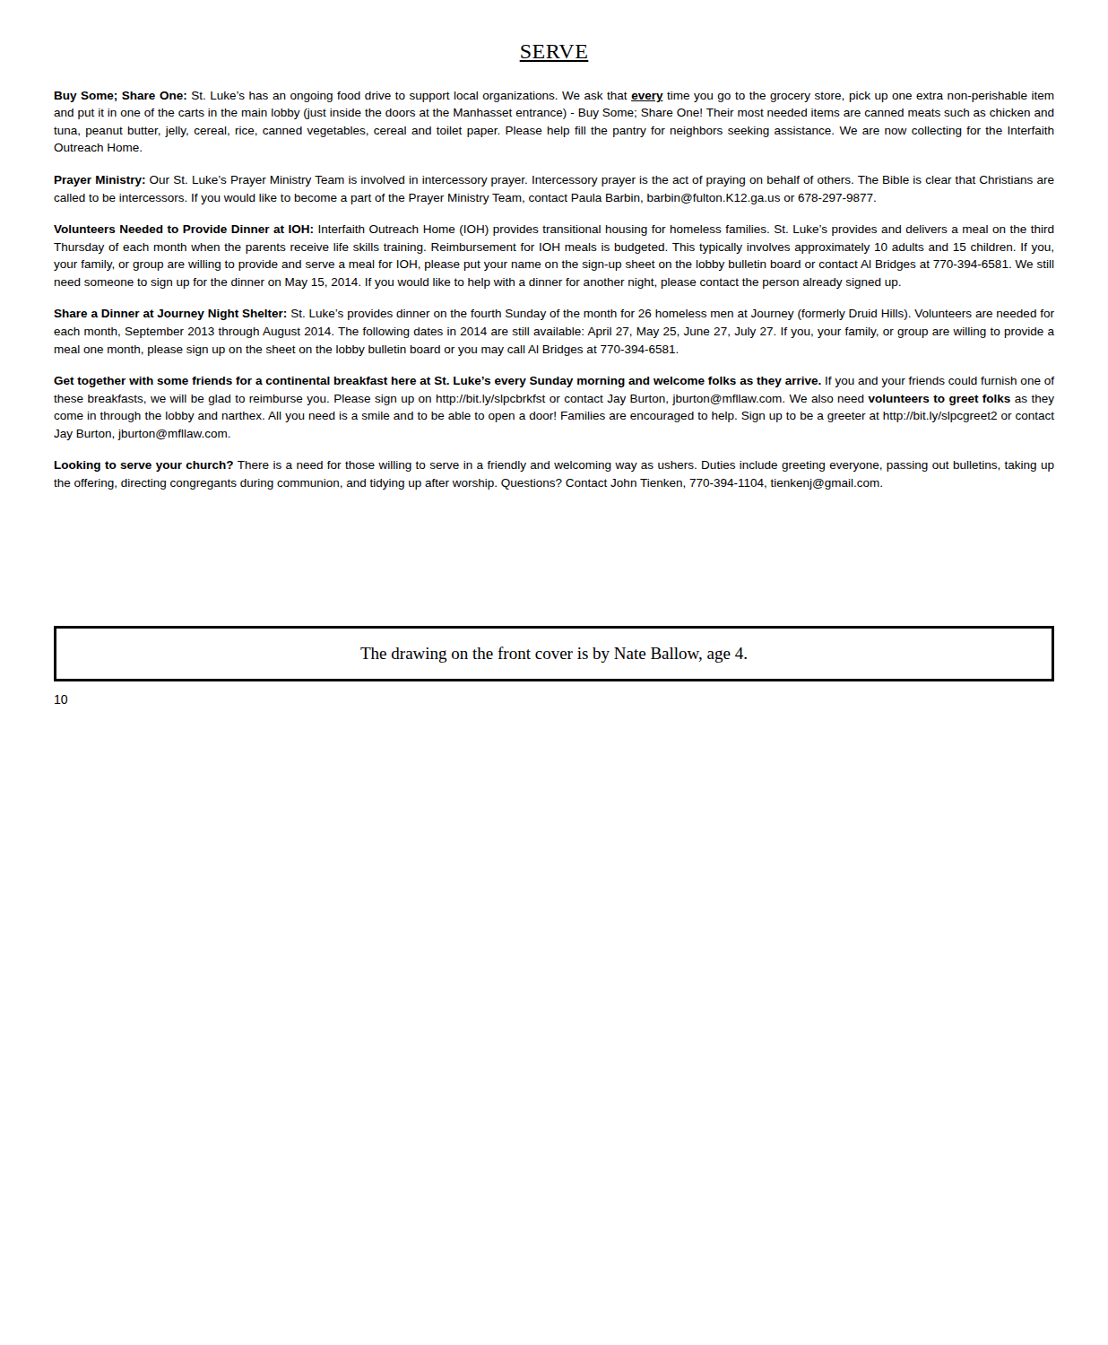SERVE
Buy Some; Share One: St. Luke’s has an ongoing food drive to support local organizations. We ask that every time you go to the grocery store, pick up one extra non-perishable item and put it in one of the carts in the main lobby (just inside the doors at the Manhasset entrance) - Buy Some; Share One! Their most needed items are canned meats such as chicken and tuna, peanut butter, jelly, cereal, rice, canned vegetables, cereal and toilet paper. Please help fill the pantry for neighbors seeking assistance. We are now collecting for the Interfaith Outreach Home.
Prayer Ministry: Our St. Luke’s Prayer Ministry Team is involved in intercessory prayer. Intercessory prayer is the act of praying on behalf of others. The Bible is clear that Christians are called to be intercessors. If you would like to become a part of the Prayer Ministry Team, contact Paula Barbin, barbin@fulton.K12.ga.us or 678-297-9877.
Volunteers Needed to Provide Dinner at IOH: Interfaith Outreach Home (IOH) provides transitional housing for homeless families. St. Luke’s provides and delivers a meal on the third Thursday of each month when the parents receive life skills training. Reimbursement for IOH meals is budgeted. This typically involves approximately 10 adults and 15 children. If you, your family, or group are willing to provide and serve a meal for IOH, please put your name on the sign-up sheet on the lobby bulletin board or contact Al Bridges at 770-394-6581. We still need someone to sign up for the dinner on May 15, 2014. If you would like to help with a dinner for another night, please contact the person already signed up.
Share a Dinner at Journey Night Shelter: St. Luke’s provides dinner on the fourth Sunday of the month for 26 homeless men at Journey (formerly Druid Hills). Volunteers are needed for each month, September 2013 through August 2014. The following dates in 2014 are still available: April 27, May 25, June 27, July 27. If you, your family, or group are willing to provide a meal one month, please sign up on the sheet on the lobby bulletin board or you may call Al Bridges at 770-394-6581.
Get together with some friends for a continental breakfast here at St. Luke’s every Sunday morning and welcome folks as they arrive. If you and your friends could furnish one of these breakfasts, we will be glad to reimburse you. Please sign up on http://bit.ly/slpcbrkfst or contact Jay Burton, jburton@mfllaw.com. We also need volunteers to greet folks as they come in through the lobby and narthex. All you need is a smile and to be able to open a door! Families are encouraged to help. Sign up to be a greeter at http://bit.ly/slpcgreet2 or contact Jay Burton, jburton@mfllaw.com.
Looking to serve your church? There is a need for those willing to serve in a friendly and welcoming way as ushers. Duties include greeting everyone, passing out bulletins, taking up the offering, directing congregants during communion, and tidying up after worship. Questions? Contact John Tienken, 770-394-1104, tienkenj@gmail.com.
The drawing on the front cover is by Nate Ballow, age 4.
10